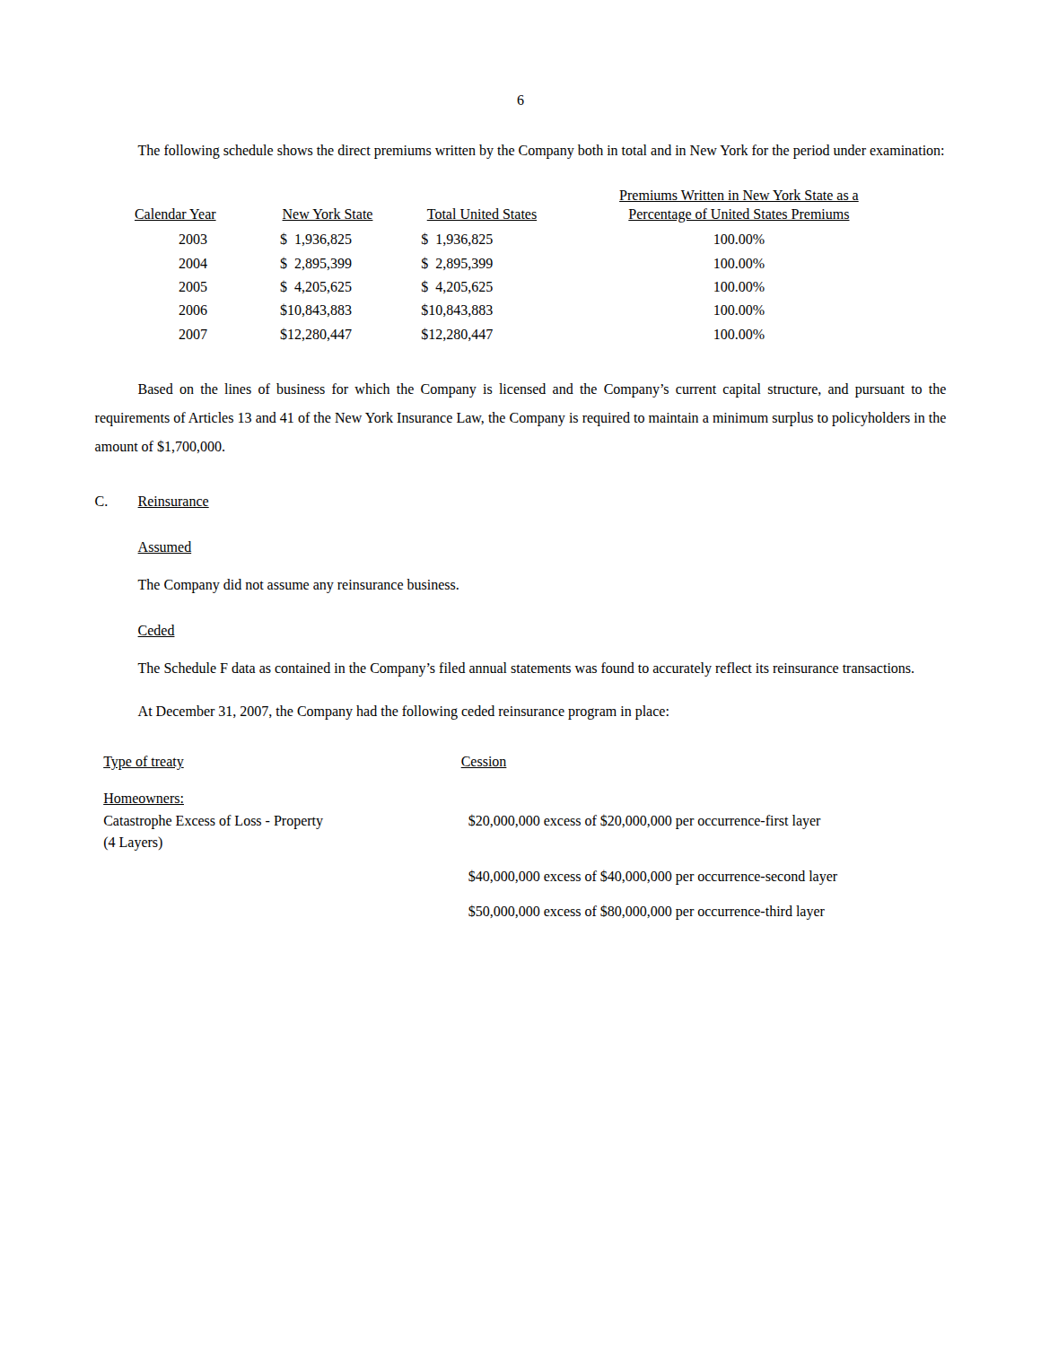6
The following schedule shows the direct premiums written by the Company both in total and in New York for the period under examination:
| Calendar Year | New York State | Total United States | Premiums Written in New York State as a Percentage of United States Premiums |
| --- | --- | --- | --- |
| 2003 | $ 1,936,825 | $ 1,936,825 | 100.00% |
| 2004 | $ 2,895,399 | $ 2,895,399 | 100.00% |
| 2005 | $ 4,205,625 | $ 4,205,625 | 100.00% |
| 2006 | $10,843,883 | $10,843,883 | 100.00% |
| 2007 | $12,280,447 | $12,280,447 | 100.00% |
Based on the lines of business for which the Company is licensed and the Company’s current capital structure, and pursuant to the requirements of Articles 13 and 41 of the New York Insurance Law, the Company is required to maintain a minimum surplus to policyholders in the amount of $1,700,000.
C. Reinsurance
Assumed
The Company did not assume any reinsurance business.
Ceded
The Schedule F data as contained in the Company’s filed annual statements was found to accurately reflect its reinsurance transactions.
At December 31, 2007, the Company had the following ceded reinsurance program in place:
| Type of treaty | Cession |
| --- | --- |
| Homeowners: | |
| Catastrophe Excess of Loss - Property (4 Layers) | $20,000,000 excess of $20,000,000 per occurrence-first layer |
| | $40,000,000 excess of $40,000,000 per occurrence-second layer |
| | $50,000,000 excess of $80,000,000 per occurrence-third layer |